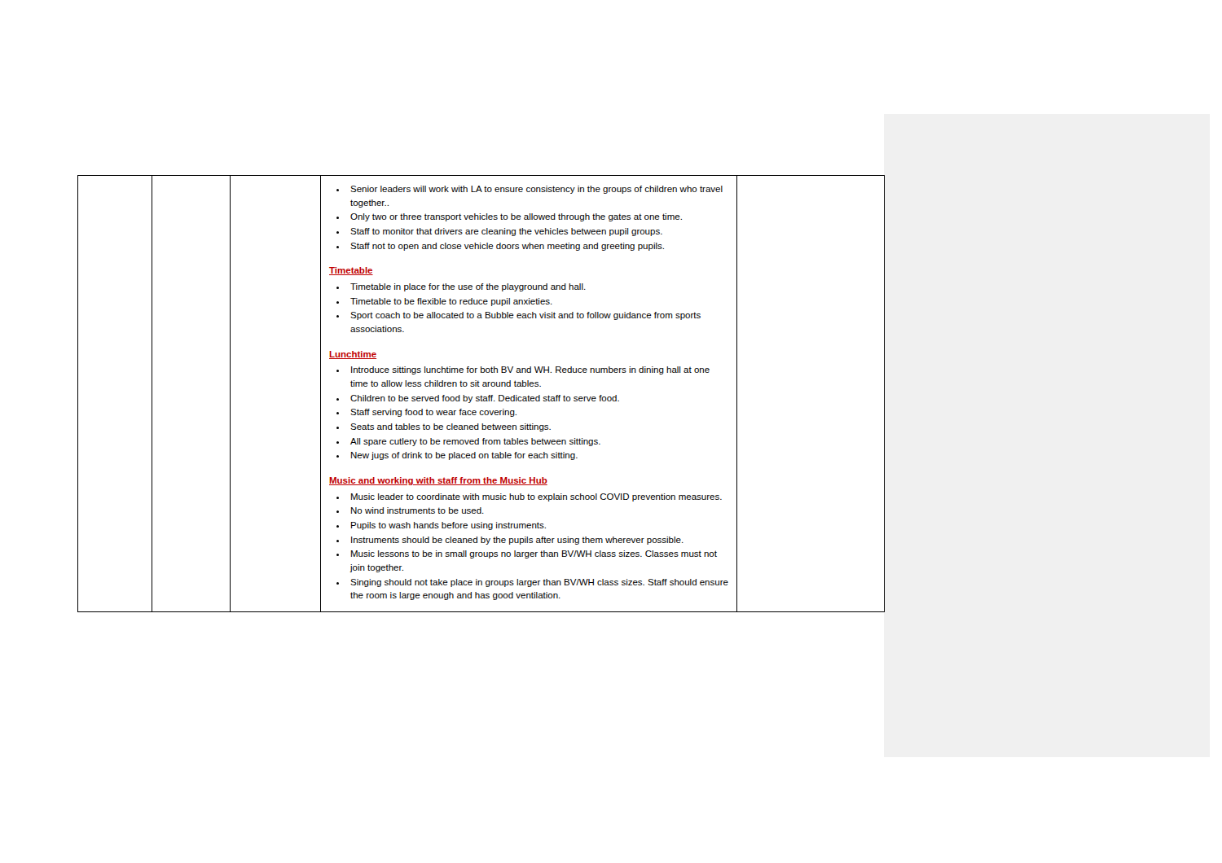| | | | Senior leaders will work with LA to ensure consistency in the groups of children who travel together.. Only two or three transport vehicles to be allowed through the gates at one time. Staff to monitor that drivers are cleaning the vehicles between pupil groups. Staff not to open and close vehicle doors when meeting and greeting pupils. Timetable Timetable in place for the use of the playground and hall. Timetable to be flexible to reduce pupil anxieties. Sport coach to be allocated to a Bubble each visit and to follow guidance from sports associations. Lunchtime Introduce sittings lunchtime for both BV and WH. Reduce numbers in dining hall at one time to allow less children to sit around tables. Children to be served food by staff. Dedicated staff to serve food. Staff serving food to wear face covering. Seats and tables to be cleaned between sittings. All spare cutlery to be removed from tables between sittings. New jugs of drink to be placed on table for each sitting. Music and working with staff from the Music Hub Music leader to coordinate with music hub to explain school COVID prevention measures. No wind instruments to be used. Pupils to wash hands before using instruments. Instruments should be cleaned by the pupils after using them wherever possible. Music lessons to be in small groups no larger than BV/WH class sizes. Classes must not join together. Singing should not take place in groups larger than BV/WH class sizes. Staff should ensure the room is large enough and has good ventilation. | |